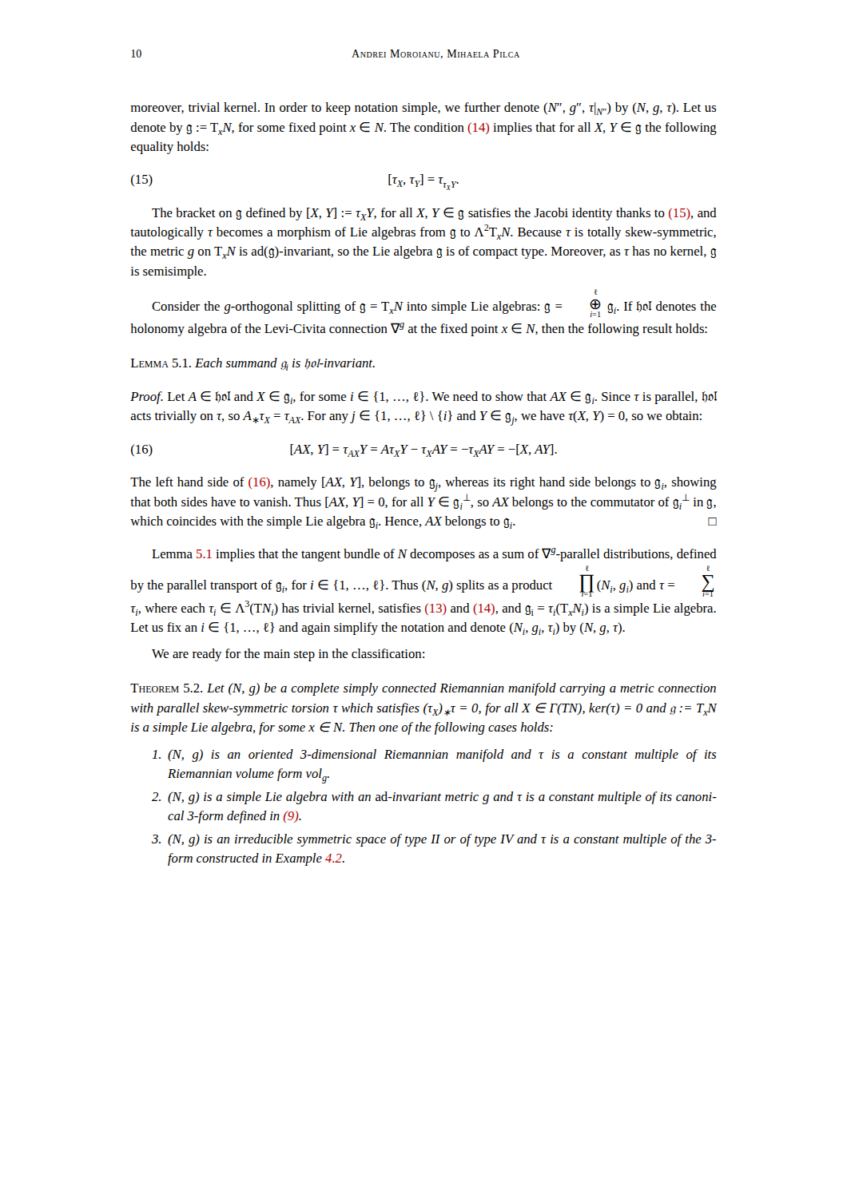10 Andrei Moroianu, Mihaela Pilca
moreover, trivial kernel. In order to keep notation simple, we further denote (N″, g″, τ|N″) by (N, g, τ). Let us denote by 𝔤 := TxN, for some fixed point x ∈ N. The condition (14) implies that for all X, Y ∈ 𝔤 the following equality holds:
(15) [τX, τY] = ττXY.
The bracket on 𝔤 defined by [X, Y] := τXY, for all X, Y ∈ 𝔤 satisfies the Jacobi identity thanks to (15), and tautologically τ becomes a morphism of Lie algebras from 𝔤 to Λ2TxN. Because τ is totally skew-symmetric, the metric g on TxN is ad(𝔤)-invariant, so the Lie algebra 𝔤 is of compact type. Moreover, as τ has no kernel, 𝔤 is semisimple.
Consider the g-orthogonal splitting of 𝔤 = TxN into simple Lie algebras: 𝔤 = ℓ⊕i=1 𝔤i. If 𝔥𝔬𝔩 denotes the holonomy algebra of the Levi-Civita connection ∇g at the fixed point x ∈ N, then the following result holds:
Lemma 5.1. Each summand 𝔤i is 𝔥𝔬𝔩-invariant.
Proof. Let A ∈ 𝔥𝔬𝔩 and X ∈ 𝔤i, for some i ∈ {1, …, ℓ}. We need to show that AX ∈ 𝔤i. Since τ is parallel, 𝔥𝔬𝔩 acts trivially on τ, so A∗τX = τAX. For any j ∈ {1, …, ℓ} \ {i} and Y ∈ 𝔤j, we have τ(X, Y) = 0, so we obtain:
(16) [AX, Y] = τAXY = AτXY − τXAY = −τXAY = −[X, AY].
The left hand side of (16), namely [AX, Y], belongs to 𝔤j, whereas its right hand side belongs to 𝔤i, showing that both sides have to vanish. Thus [AX, Y] = 0, for all Y ∈ 𝔤i⊥, so AX belongs to the commutator of 𝔤i⊥ in 𝔤, which coincides with the simple Lie algebra 𝔤i. Hence, AX belongs to 𝔤i. □
Lemma 5.1 implies that the tangent bundle of N decomposes as a sum of ∇g-parallel distributions, defined by the parallel transport of 𝔤i, for i ∈ {1, …, ℓ}. Thus (N, g) splits as a product ℓ∏i=1(Ni, gi) and τ = ℓ∑i=1 τi, where each τi ∈ Λ3(TNi) has trivial kernel, satisfies (13) and (14), and 𝔤i = τi(TxNi) is a simple Lie algebra. Let us fix an i ∈ {1, …, ℓ} and again simplify the notation and denote (Ni, gi, τi) by (N, g, τ).
We are ready for the main step in the classification:
Theorem 5.2. Let (N, g) be a complete simply connected Riemannian manifold carrying a metric connection with parallel skew-symmetric torsion τ which satisfies (τX)∗τ = 0, for all X ∈ Γ(TN), ker(τ) = 0 and 𝔤 := TxN is a simple Lie algebra, for some x ∈ N. Then one of the following cases holds:
(N, g) is an oriented 3-dimensional Riemannian manifold and τ is a constant multiple of its Riemannian volume form volg.
(N, g) is a simple Lie algebra with an ad-invariant metric g and τ is a constant multiple of its canonical 3-form defined in (9).
(N, g) is an irreducible symmetric space of type II or of type IV and τ is a constant multiple of the 3-form constructed in Example 4.2.